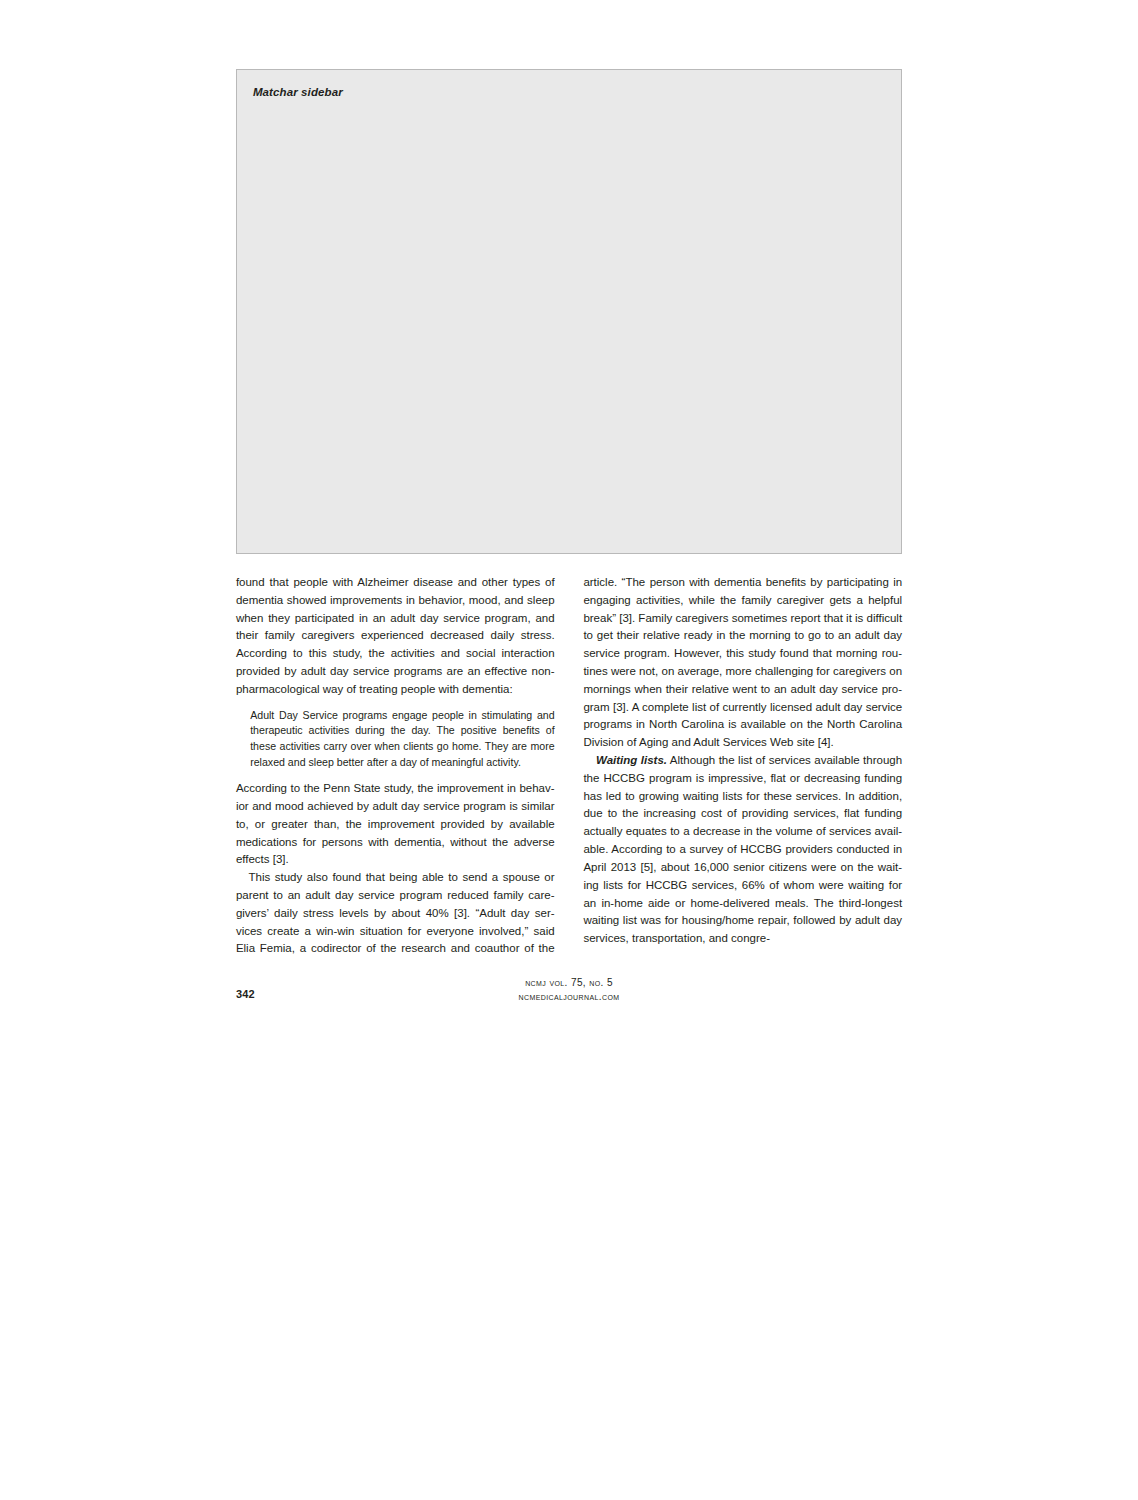Matchar sidebar
found that people with Alzheimer disease and other types of dementia showed improvements in behavior, mood, and sleep when they participated in an adult day service program, and their family caregivers experienced decreased daily stress. According to this study, the activities and social interaction provided by adult day service programs are an effective nonpharmacological way of treating people with dementia:
Adult Day Service programs engage people in stimulating and therapeutic activities during the day. The positive benefits of these activities carry over when clients go home. They are more relaxed and sleep better after a day of meaningful activity.
According to the Penn State study, the improvement in behavior and mood achieved by adult day service program is similar to, or greater than, the improvement provided by available medications for persons with dementia, without the adverse effects [3].
This study also found that being able to send a spouse or parent to an adult day service program reduced family caregivers’ daily stress levels by about 40% [3]. “Adult day services create a win-win situation for everyone involved,” said Elia Femia, a codirector of the research and coauthor of the article. “The person with dementia benefits by participating in engaging activities, while the family caregiver gets a helpful break” [3]. Family caregivers sometimes report that it is difficult to get their relative ready in the morning to go to an adult day service program. However, this study found that morning routines were not, on average, more challenging for caregivers on mornings when their relative went to an adult day service program [3]. A complete list of currently licensed adult day service programs in North Carolina is available on the North Carolina Division of Aging and Adult Services Web site [4].
Waiting lists. Although the list of services available through the HCCBG program is impressive, flat or decreasing funding has led to growing waiting lists for these services. In addition, due to the increasing cost of providing services, flat funding actually equates to a decrease in the volume of services available. According to a survey of HCCBG providers conducted in April 2013 [5], about 16,000 senior citizens were on the waiting lists for HCCBG services, 66% of whom were waiting for an in-home aide or home-delivered meals. The third-longest waiting list was for housing/home repair, followed by adult day services, transportation, and congre-
342
NCMJ vol. 75, no. 5
ncmedicaljournal.com